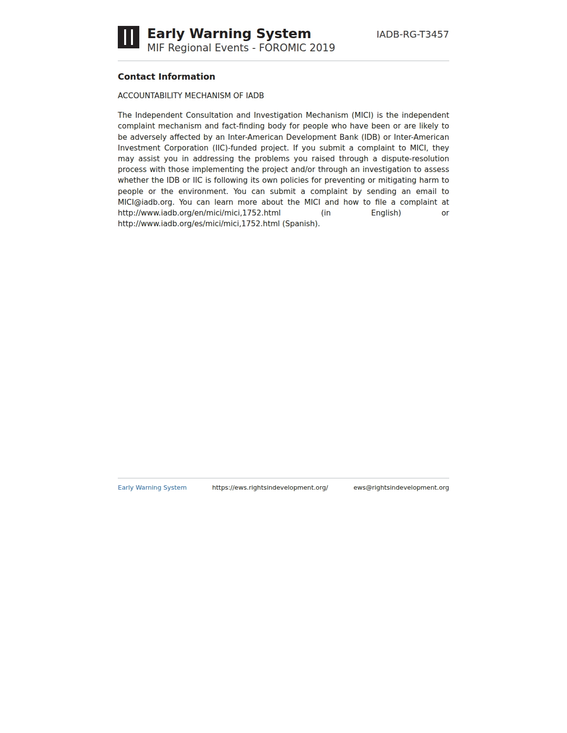Early Warning System
MIF Regional Events - FOROMIC 2019
IADB-RG-T3457
Contact Information
ACCOUNTABILITY MECHANISM OF IADB
The Independent Consultation and Investigation Mechanism (MICI) is the independent complaint mechanism and fact-finding body for people who have been or are likely to be adversely affected by an Inter-American Development Bank (IDB) or Inter-American Investment Corporation (IIC)-funded project. If you submit a complaint to MICI, they may assist you in addressing the problems you raised through a dispute-resolution process with those implementing the project and/or through an investigation to assess whether the IDB or IIC is following its own policies for preventing or mitigating harm to people or the environment. You can submit a complaint by sending an email to MICI@iadb.org. You can learn more about the MICI and how to file a complaint at http://www.iadb.org/en/mici/mici,1752.html (in English) or http://www.iadb.org/es/mici/mici,1752.html (Spanish).
Early Warning System
https://ews.rightsindevelopment.org/
ews@rightsindevelopment.org